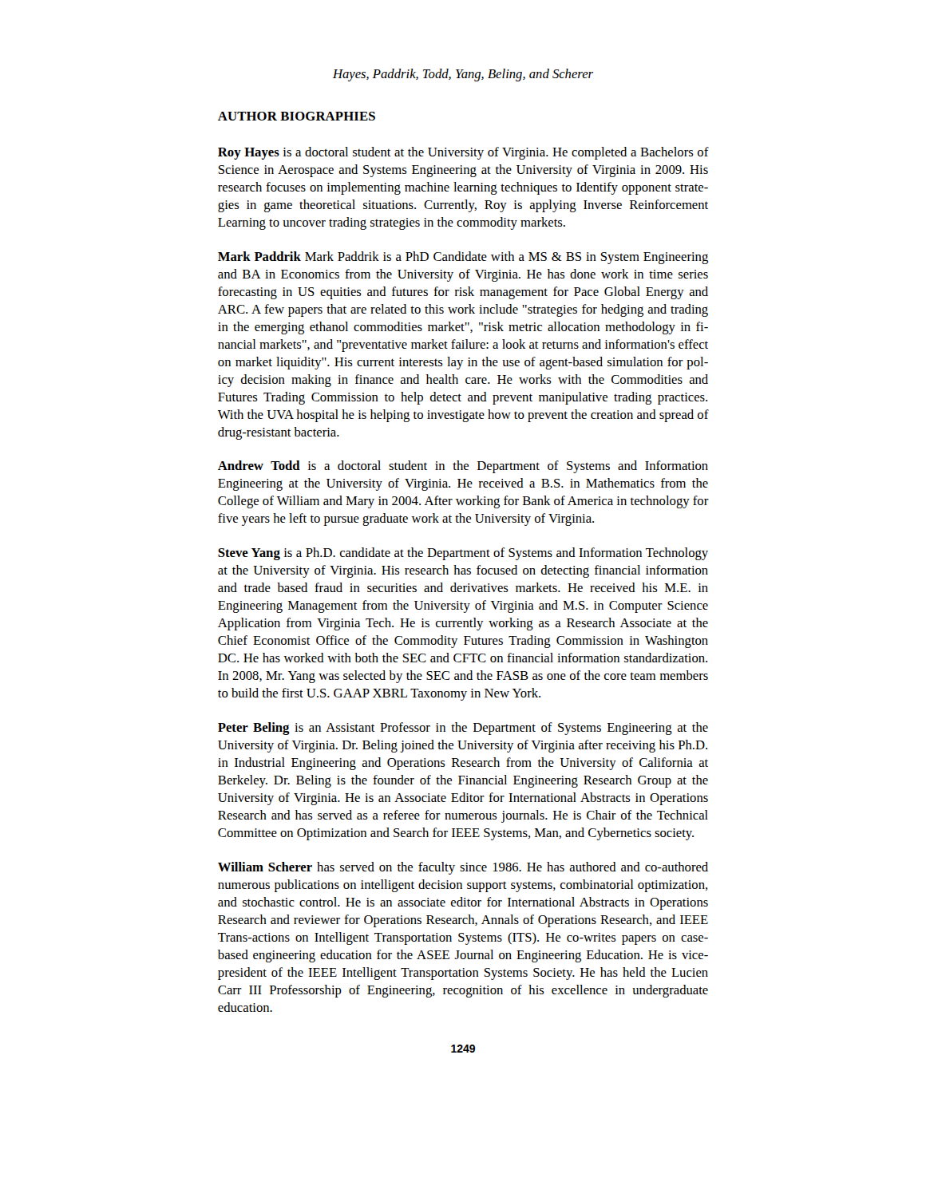Hayes, Paddrik, Todd, Yang, Beling, and Scherer
AUTHOR BIOGRAPHIES
Roy Hayes is a doctoral student at the University of Virginia. He completed a Bachelors of Science in Aerospace and Systems Engineering at the University of Virginia in 2009. His research focuses on implementing machine learning techniques to Identify opponent strategies in game theoretical situations. Currently, Roy is applying Inverse Reinforcement Learning to uncover trading strategies in the commodity markets.
Mark Paddrik Mark Paddrik is a PhD Candidate with a MS & BS in System Engineering and BA in Economics from the University of Virginia. He has done work in time series forecasting in US equities and futures for risk management for Pace Global Energy and ARC. A few papers that are related to this work include "strategies for hedging and trading in the emerging ethanol commodities market", "risk metric allocation methodology in financial markets", and "preventative market failure: a look at returns and information's effect on market liquidity". His current interests lay in the use of agent-based simulation for policy decision making in finance and health care. He works with the Commodities and Futures Trading Commission to help detect and prevent manipulative trading practices. With the UVA hospital he is helping to investigate how to prevent the creation and spread of drug-resistant bacteria.
Andrew Todd is a doctoral student in the Department of Systems and Information Engineering at the University of Virginia. He received a B.S. in Mathematics from the College of William and Mary in 2004. After working for Bank of America in technology for five years he left to pursue graduate work at the University of Virginia.
Steve Yang is a Ph.D. candidate at the Department of Systems and Information Technology at the University of Virginia. His research has focused on detecting financial information and trade based fraud in securities and derivatives markets. He received his M.E. in Engineering Management from the University of Virginia and M.S. in Computer Science Application from Virginia Tech. He is currently working as a Research Associate at the Chief Economist Office of the Commodity Futures Trading Commission in Washington DC. He has worked with both the SEC and CFTC on financial information standardization. In 2008, Mr. Yang was selected by the SEC and the FASB as one of the core team members to build the first U.S. GAAP XBRL Taxonomy in New York.
Peter Beling is an Assistant Professor in the Department of Systems Engineering at the University of Virginia. Dr. Beling joined the University of Virginia after receiving his Ph.D. in Industrial Engineering and Operations Research from the University of California at Berkeley. Dr. Beling is the founder of the Financial Engineering Research Group at the University of Virginia. He is an Associate Editor for International Abstracts in Operations Research and has served as a referee for numerous journals. He is Chair of the Technical Committee on Optimization and Search for IEEE Systems, Man, and Cybernetics society.
William Scherer has served on the faculty since 1986. He has authored and co-authored numerous publications on intelligent decision support systems, combinatorial optimization, and stochastic control. He is an associate editor for International Abstracts in Operations Research and reviewer for Operations Research, Annals of Operations Research, and IEEE Trans-actions on Intelligent Transportation Systems (ITS). He co-writes papers on case-based engineering education for the ASEE Journal on Engineering Education. He is vice-president of the IEEE Intelligent Transportation Systems Society. He has held the Lucien Carr III Professorship of Engineering, recognition of his excellence in undergraduate education.
1249